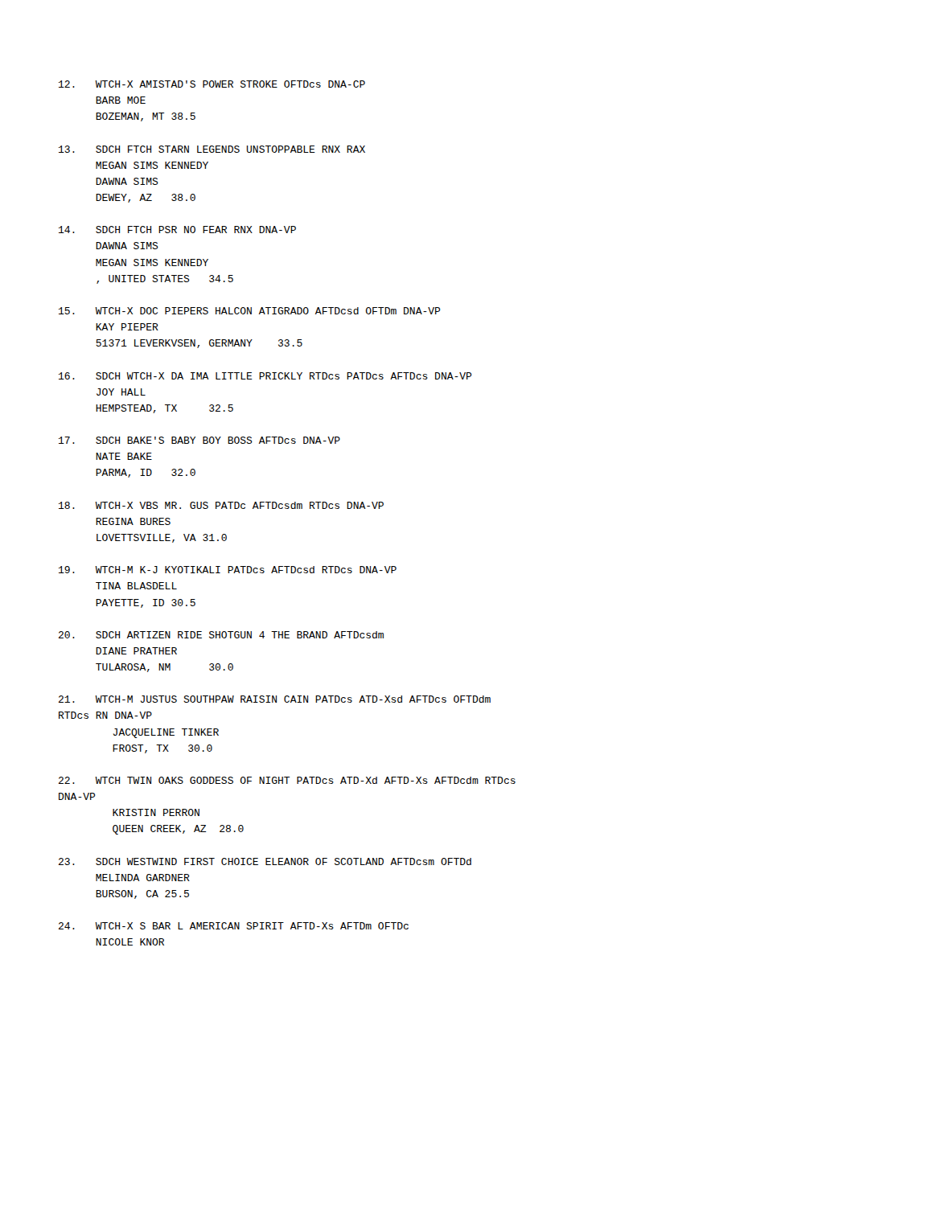12. WTCH-X AMISTAD'S POWER STROKE OFTDcs DNA-CP BARB MOE BOZEMAN, MT 38.5
13. SDCH FTCH STARN LEGENDS UNSTOPPABLE RNX RAX MEGAN SIMS KENNEDY DAWNA SIMS DEWEY, AZ 38.0
14. SDCH FTCH PSR NO FEAR RNX DNA-VP DAWNA SIMS MEGAN SIMS KENNEDY , UNITED STATES 34.5
15. WTCH-X DOC PIEPERS HALCON ATIGRADO AFTDcsd OFTDm DNA-VP KAY PIEPER 51371 LEVERKVSEN, GERMANY 33.5
16. SDCH WTCH-X DA IMA LITTLE PRICKLY RTDcs PATDcs AFTDcs DNA-VP JOY HALL HEMPSTEAD, TX 32.5
17. SDCH BAKE'S BABY BOY BOSS AFTDcs DNA-VP NATE BAKE PARMA, ID 32.0
18. WTCH-X VBS MR. GUS PATDc AFTDcsdm RTDcs DNA-VP REGINA BURES LOVETTSVILLE, VA 31.0
19. WTCH-M K-J KYOTIKALI PATDcs AFTDcsd RTDcs DNA-VP TINA BLASDELL PAYETTE, ID 30.5
20. SDCH ARTIZEN RIDE SHOTGUN 4 THE BRAND AFTDcsdm DIANE PRATHER TULAROSA, NM 30.0
21. WTCH-M JUSTUS SOUTHPAW RAISIN CAIN PATDcs ATD-Xsd AFTDcs OFTDdm RTDcs RN DNA-VP
JACQUELINE TINKER FROST, TX 30.0
22. WTCH TWIN OAKS GODDESS OF NIGHT PATDcs ATD-Xd AFTD-Xs AFTDcdm RTDcs DNA-VP
KRISTIN PERRON QUEEN CREEK, AZ 28.0
23. SDCH WESTWIND FIRST CHOICE ELEANOR OF SCOTLAND AFTDcsm OFTDd MELINDA GARDNER BURSON, CA 25.5
24. WTCH-X S BAR L AMERICAN SPIRIT AFTD-Xs AFTDm OFTDc NICOLE KNOR